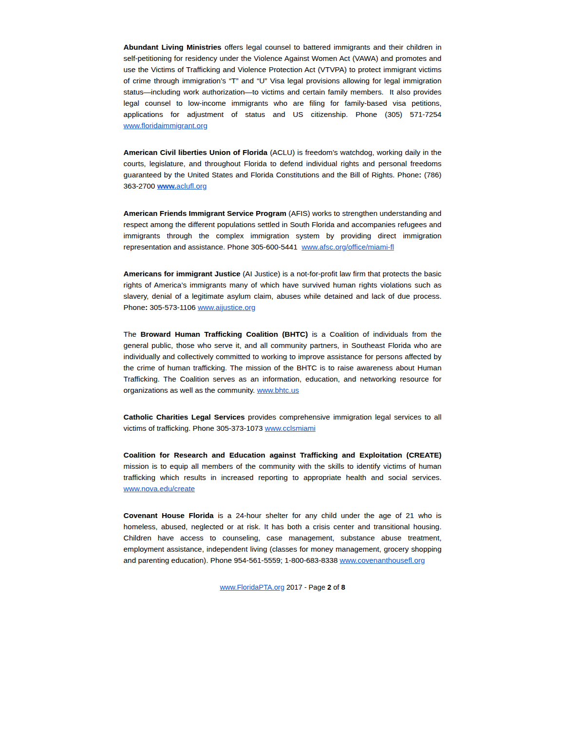Abundant Living Ministries offers legal counsel to battered immigrants and their children in self-petitioning for residency under the Violence Against Women Act (VAWA) and promotes and use the Victims of Trafficking and Violence Protection Act (VTVPA) to protect immigrant victims of crime through immigration’s “T” and “U” Visa legal provisions allowing for legal immigration status—including work authorization—to victims and certain family members. It also provides legal counsel to low-income immigrants who are filing for family-based visa petitions, applications for adjustment of status and US citizenship. Phone (305) 571-7254 www.floridaimmigrant.org
American Civil liberties Union of Florida (ACLU) is freedom’s watchdog, working daily in the courts, legislature, and throughout Florida to defend individual rights and personal freedoms guaranteed by the United States and Florida Constitutions and the Bill of Rights. Phone: (786) 363-2700 www. aclufl.org
American Friends Immigrant Service Program (AFIS) works to strengthen understanding and respect among the different populations settled in South Florida and accompanies refugees and immigrants through the complex immigration system by providing direct immigration representation and assistance. Phone 305-600-5441 www.afsc.org/office/miami-fl
Americans for immigrant Justice (AI Justice) is a not-for-profit law firm that protects the basic rights of America’s immigrants many of which have survived human rights violations such as slavery, denial of a legitimate asylum claim, abuses while detained and lack of due process. Phone: 305-573-1106 www.aijustice.org
The Broward Human Trafficking Coalition (BHTC) is a Coalition of individuals from the general public, those who serve it, and all community partners, in Southeast Florida who are individually and collectively committed to working to improve assistance for persons affected by the crime of human trafficking. The mission of the BHTC is to raise awareness about Human Trafficking. The Coalition serves as an information, education, and networking resource for organizations as well as the community. www.bhtc.us
Catholic Charities Legal Services provides comprehensive immigration legal services to all victims of trafficking. Phone 305-373-1073 www.cclsmiami
Coalition for Research and Education against Trafficking and Exploitation (CREATE) mission is to equip all members of the community with the skills to identify victims of human trafficking which results in increased reporting to appropriate health and social services. www.nova.edu/create
Covenant House Florida is a 24-hour shelter for any child under the age of 21 who is homeless, abused, neglected or at risk. It has both a crisis center and transitional housing. Children have access to counseling, case management, substance abuse treatment, employment assistance, independent living (classes for money management, grocery shopping and parenting education). Phone 954-561-5559; 1-800-683-8338 www.covenanthousefl.org
www.FloridaPTA.org 2017 - Page 2 of 8